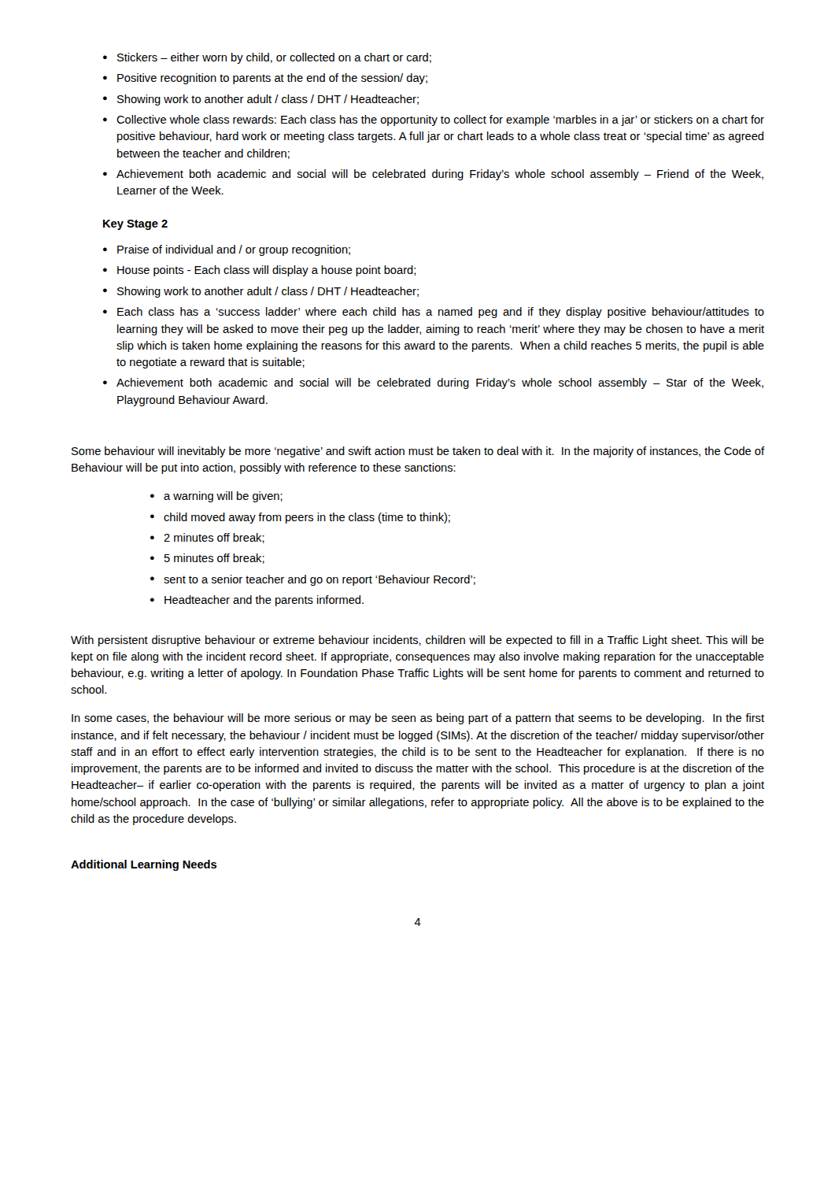Stickers – either worn by child, or collected on a chart or card;
Positive recognition to parents at the end of the session/ day;
Showing work to another adult / class / DHT / Headteacher;
Collective whole class rewards: Each class has the opportunity to collect for example ‘marbles in a jar’ or stickers on a chart for positive behaviour, hard work or meeting class targets. A full jar or chart leads to a whole class treat or ‘special time’ as agreed between the teacher and children;
Achievement both academic and social will be celebrated during Friday’s whole school assembly – Friend of the Week, Learner of the Week.
Key Stage 2
Praise of individual and / or group recognition;
House points - Each class will display a house point board;
Showing work to another adult / class / DHT / Headteacher;
Each class has a ‘success ladder’ where each child has a named peg and if they display positive behaviour/attitudes to learning they will be asked to move their peg up the ladder, aiming to reach ‘merit’ where they may be chosen to have a merit slip which is taken home explaining the reasons for this award to the parents. When a child reaches 5 merits, the pupil is able to negotiate a reward that is suitable;
Achievement both academic and social will be celebrated during Friday’s whole school assembly – Star of the Week, Playground Behaviour Award.
Some behaviour will inevitably be more ‘negative’ and swift action must be taken to deal with it. In the majority of instances, the Code of Behaviour will be put into action, possibly with reference to these sanctions:
a warning will be given;
child moved away from peers in the class (time to think);
2 minutes off break;
5 minutes off break;
sent to a senior teacher and go on report ‘Behaviour Record’;
Headteacher and the parents informed.
With persistent disruptive behaviour or extreme behaviour incidents, children will be expected to fill in a Traffic Light sheet. This will be kept on file along with the incident record sheet. If appropriate, consequences may also involve making reparation for the unacceptable behaviour, e.g. writing a letter of apology. In Foundation Phase Traffic Lights will be sent home for parents to comment and returned to school.
In some cases, the behaviour will be more serious or may be seen as being part of a pattern that seems to be developing. In the first instance, and if felt necessary, the behaviour / incident must be logged (SIMs). At the discretion of the teacher/ midday supervisor/other staff and in an effort to effect early intervention strategies, the child is to be sent to the Headteacher for explanation. If there is no improvement, the parents are to be informed and invited to discuss the matter with the school. This procedure is at the discretion of the Headteacher– if earlier co-operation with the parents is required, the parents will be invited as a matter of urgency to plan a joint home/school approach. In the case of ‘bullying’ or similar allegations, refer to appropriate policy. All the above is to be explained to the child as the procedure develops.
Additional Learning Needs
4